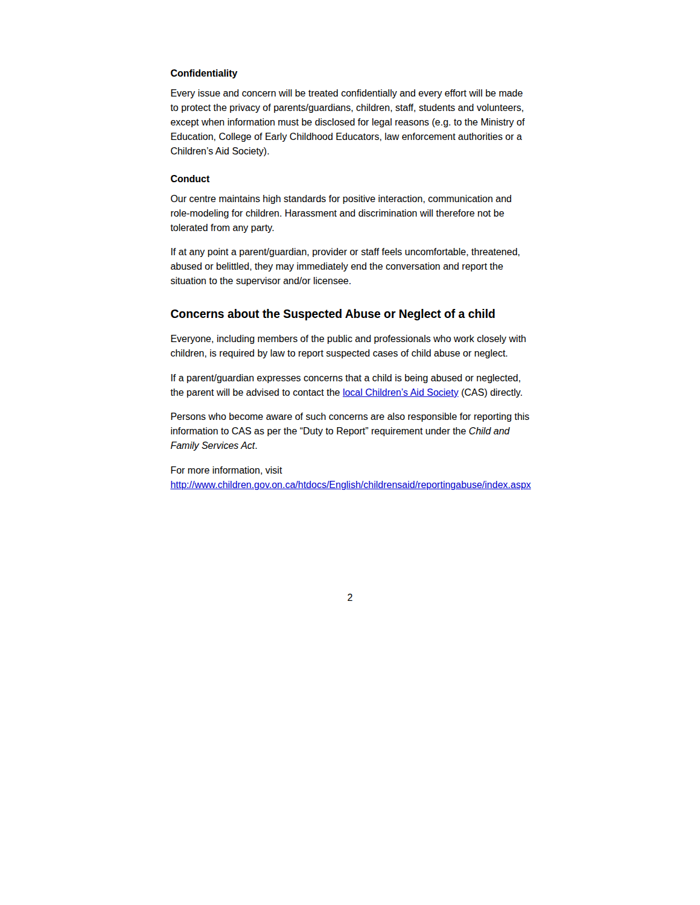Confidentiality
Every issue and concern will be treated confidentially and every effort will be made to protect the privacy of parents/guardians, children, staff, students and volunteers, except when information must be disclosed for legal reasons (e.g. to the Ministry of Education, College of Early Childhood Educators, law enforcement authorities or a Children’s Aid Society).
Conduct
Our centre maintains high standards for positive interaction, communication and role-modeling for children. Harassment and discrimination will therefore not be tolerated from any party.
If at any point a parent/guardian, provider or staff feels uncomfortable, threatened, abused or belittled, they may immediately end the conversation and report the situation to the supervisor and/or licensee.
Concerns about the Suspected Abuse or Neglect of a child
Everyone, including members of the public and professionals who work closely with children, is required by law to report suspected cases of child abuse or neglect.
If a parent/guardian expresses concerns that a child is being abused or neglected, the parent will be advised to contact the local Children’s Aid Society (CAS) directly.
Persons who become aware of such concerns are also responsible for reporting this information to CAS as per the “Duty to Report” requirement under the Child and Family Services Act.
For more information, visit
http://www.children.gov.on.ca/htdocs/English/childrensaid/reportingabuse/index.aspx
2